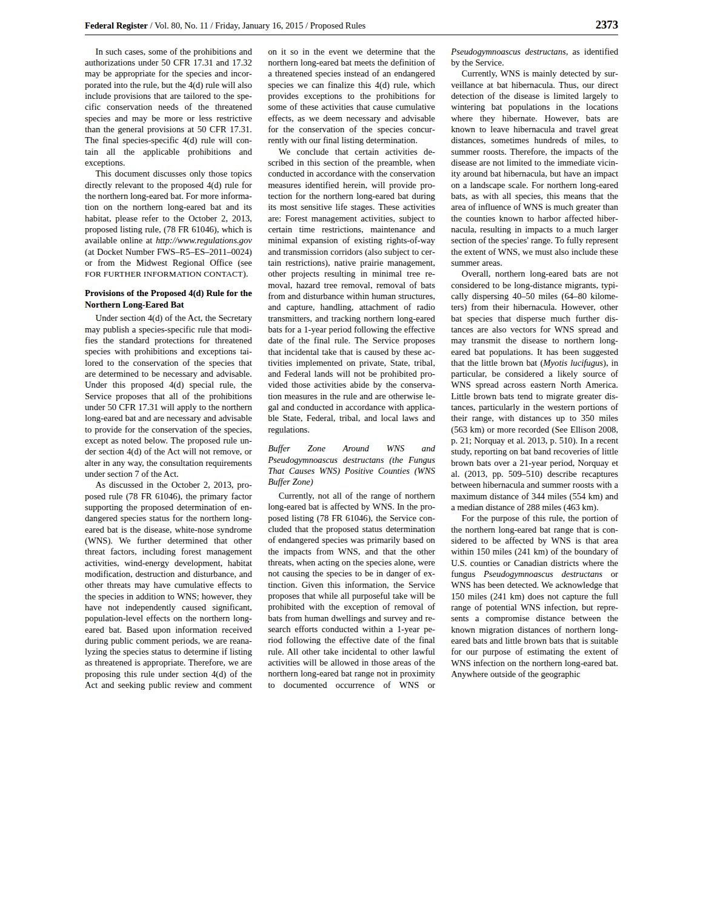Federal Register / Vol. 80, No. 11 / Friday, January 16, 2015 / Proposed Rules
2373
In such cases, some of the prohibitions and authorizations under 50 CFR 17.31 and 17.32 may be appropriate for the species and incorporated into the rule, but the 4(d) rule will also include provisions that are tailored to the specific conservation needs of the threatened species and may be more or less restrictive than the general provisions at 50 CFR 17.31. The final species-specific 4(d) rule will contain all the applicable prohibitions and exceptions.
This document discusses only those topics directly relevant to the proposed 4(d) rule for the northern long-eared bat. For more information on the northern long-eared bat and its habitat, please refer to the October 2, 2013, proposed listing rule, (78 FR 61046), which is available online at http://www.regulations.gov (at Docket Number FWS–R5–ES–2011–0024) or from the Midwest Regional Office (see FOR FURTHER INFORMATION CONTACT).
Provisions of the Proposed 4(d) Rule for the Northern Long-Eared Bat
Under section 4(d) of the Act, the Secretary may publish a species-specific rule that modifies the standard protections for threatened species with prohibitions and exceptions tailored to the conservation of the species that are determined to be necessary and advisable. Under this proposed 4(d) special rule, the Service proposes that all of the prohibitions under 50 CFR 17.31 will apply to the northern long-eared bat and are necessary and advisable to provide for the conservation of the species, except as noted below. The proposed rule under section 4(d) of the Act will not remove, or alter in any way, the consultation requirements under section 7 of the Act.
As discussed in the October 2, 2013, proposed rule (78 FR 61046), the primary factor supporting the proposed determination of endangered species status for the northern long-eared bat is the disease, white-nose syndrome (WNS). We further determined that other threat factors, including forest management activities, wind-energy development, habitat modification, destruction and disturbance, and other threats may have cumulative effects to the species in addition to WNS; however, they have not independently caused significant, population-level effects on the northern long-eared bat. Based upon information received during public comment periods, we are reanalyzing the species status to determine if listing as threatened is appropriate. Therefore, we are proposing this rule under section 4(d) of the Act and seeking public review and comment on it so in the event we determine that the northern long-eared bat meets the definition of a threatened species instead of an endangered species we can finalize this 4(d) rule, which provides exceptions to the prohibitions for some of these activities that cause cumulative effects, as we deem necessary and advisable for the conservation of the species concurrently with our final listing determination.
We conclude that certain activities described in this section of the preamble, when conducted in accordance with the conservation measures identified herein, will provide protection for the northern long-eared bat during its most sensitive life stages. These activities are: Forest management activities, subject to certain time restrictions, maintenance and minimal expansion of existing rights-of-way and transmission corridors (also subject to certain restrictions), native prairie management, other projects resulting in minimal tree removal, hazard tree removal, removal of bats from and disturbance within human structures, and capture, handling, attachment of radio transmitters, and tracking northern long-eared bats for a 1-year period following the effective date of the final rule. The Service proposes that incidental take that is caused by these activities implemented on private, State, tribal, and Federal lands will not be prohibited provided those activities abide by the conservation measures in the rule and are otherwise legal and conducted in accordance with applicable State, Federal, tribal, and local laws and regulations.
Buffer Zone Around WNS and Pseudogymnoascus destructans (the Fungus That Causes WNS) Positive Counties (WNS Buffer Zone)
Currently, not all of the range of northern long-eared bat is affected by WNS. In the proposed listing (78 FR 61046), the Service concluded that the proposed status determination of endangered species was primarily based on the impacts from WNS, and that the other threats, when acting on the species alone, were not causing the species to be in danger of extinction. Given this information, the Service proposes that while all purposeful take will be prohibited with the exception of removal of bats from human dwellings and survey and research efforts conducted within a 1-year period following the effective date of the final rule. All other take incidental to other lawful activities will be allowed in those areas of the northern long-eared bat range not in proximity to documented occurrence of WNS or Pseudogymnoascus destructans, as identified by the Service.
Currently, WNS is mainly detected by surveillance at bat hibernacula. Thus, our direct detection of the disease is limited largely to wintering bat populations in the locations where they hibernate. However, bats are known to leave hibernacula and travel great distances, sometimes hundreds of miles, to summer roosts. Therefore, the impacts of the disease are not limited to the immediate vicinity around bat hibernacula, but have an impact on a landscape scale. For northern long-eared bats, as with all species, this means that the area of influence of WNS is much greater than the counties known to harbor affected hibernacula, resulting in impacts to a much larger section of the species' range. To fully represent the extent of WNS, we must also include these summer areas.
Overall, northern long-eared bats are not considered to be long-distance migrants, typically dispersing 40–50 miles (64–80 kilometers) from their hibernacula. However, other bat species that disperse much further distances are also vectors for WNS spread and may transmit the disease to northern long-eared bat populations. It has been suggested that the little brown bat (Myotis lucifugus), in particular, be considered a likely source of WNS spread across eastern North America. Little brown bats tend to migrate greater distances, particularly in the western portions of their range, with distances up to 350 miles (563 km) or more recorded (See Ellison 2008, p. 21; Norquay et al. 2013, p. 510). In a recent study, reporting on bat band recoveries of little brown bats over a 21-year period, Norquay et al. (2013, pp. 509–510) describe recaptures between hibernacula and summer roosts with a maximum distance of 344 miles (554 km) and a median distance of 288 miles (463 km).
For the purpose of this rule, the portion of the northern long-eared bat range that is considered to be affected by WNS is that area within 150 miles (241 km) of the boundary of U.S. counties or Canadian districts where the fungus Pseudogymnoascus destructans or WNS has been detected. We acknowledge that 150 miles (241 km) does not capture the full range of potential WNS infection, but represents a compromise distance between the known migration distances of northern long-eared bats and little brown bats that is suitable for our purpose of estimating the extent of WNS infection on the northern long-eared bat. Anywhere outside of the geographic